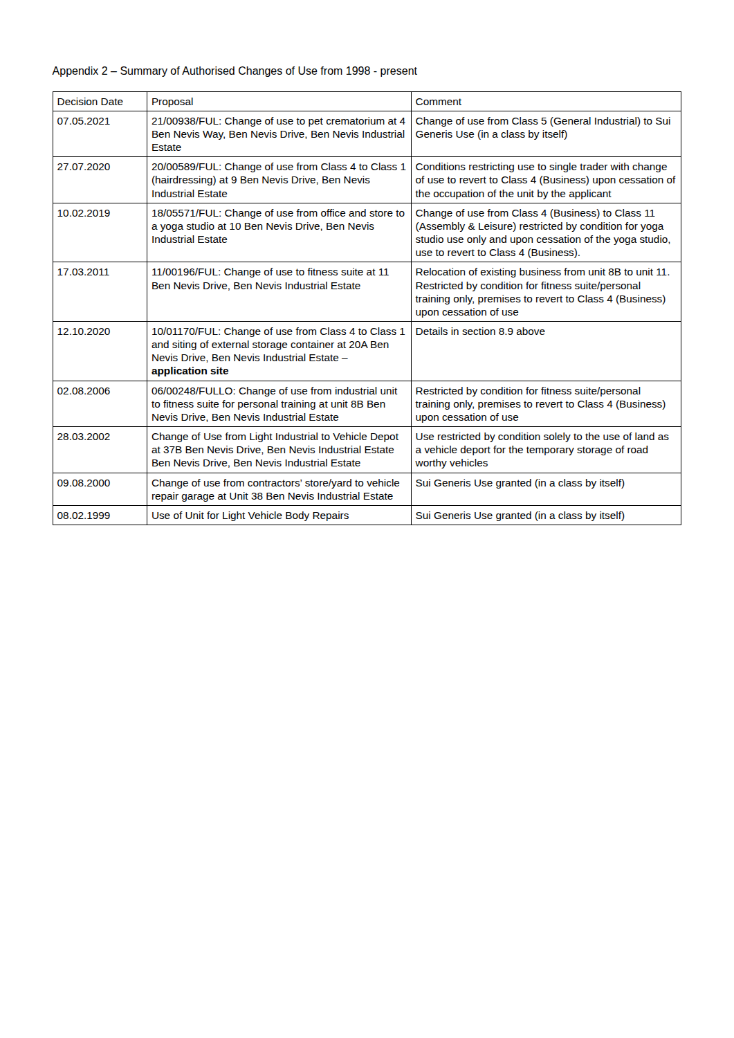Appendix 2 – Summary of Authorised Changes of Use from 1998 - present
| Decision Date | Proposal | Comment |
| --- | --- | --- |
| 07.05.2021 | 21/00938/FUL: Change of use to pet crematorium at 4 Ben Nevis Way, Ben Nevis Drive, Ben Nevis Industrial Estate | Change of use from Class 5 (General Industrial) to Sui Generis Use (in a class by itself) |
| 27.07.2020 | 20/00589/FUL: Change of use from Class 4 to Class 1 (hairdressing) at 9 Ben Nevis Drive, Ben Nevis Industrial Estate | Conditions restricting use to single trader with change of use to revert to Class 4 (Business) upon cessation of the occupation of the unit by the applicant |
| 10.02.2019 | 18/05571/FUL: Change of use from office and store to a yoga studio at 10 Ben Nevis Drive, Ben Nevis Industrial Estate | Change of use from Class 4 (Business) to Class 11 (Assembly & Leisure) restricted by condition for yoga studio use only and upon cessation of the yoga studio, use to revert to Class 4 (Business). |
| 17.03.2011 | 11/00196/FUL: Change of use to fitness suite at 11 Ben Nevis Drive, Ben Nevis Industrial Estate | Relocation of existing business from unit 8B to unit 11. Restricted by condition for fitness suite/personal training only, premises to revert to Class 4 (Business) upon cessation of use |
| 12.10.2020 | 10/01170/FUL: Change of use from Class 4 to Class 1 and siting of external storage container at 20A Ben Nevis Drive, Ben Nevis Industrial Estate – application site | Details in section 8.9 above |
| 02.08.2006 | 06/00248/FULLO: Change of use from industrial unit to fitness suite for personal training at unit 8B Ben Nevis Drive, Ben Nevis Industrial Estate | Restricted by condition for fitness suite/personal training only, premises to revert to Class 4 (Business) upon cessation of use |
| 28.03.2002 | Change of Use from Light Industrial to Vehicle Depot at 37B Ben Nevis Drive, Ben Nevis Industrial Estate Ben Nevis Drive, Ben Nevis Industrial Estate | Use restricted by condition solely to the use of land as a vehicle deport for the temporary storage of road worthy vehicles |
| 09.08.2000 | Change of use from contractors’ store/yard to vehicle repair garage at Unit 38 Ben Nevis Industrial Estate | Sui Generis Use granted (in a class by itself) |
| 08.02.1999 | Use of Unit for Light Vehicle Body Repairs | Sui Generis Use granted (in a class by itself) |